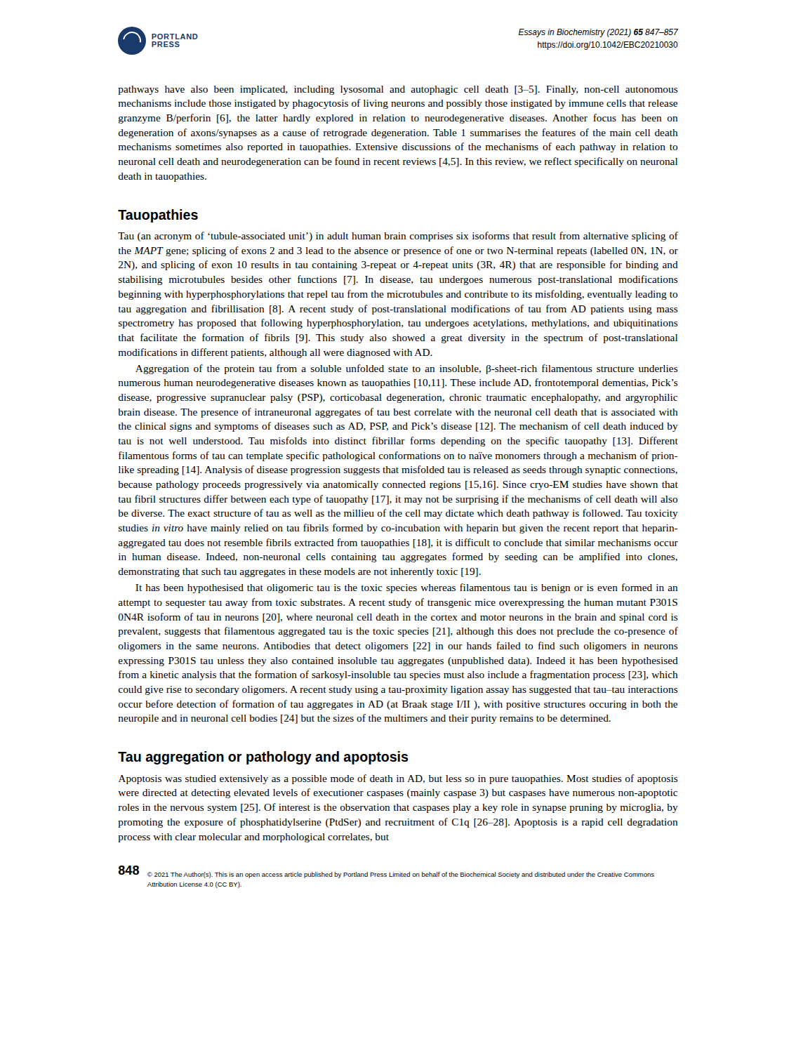PORTLAND PRESS
Essays in Biochemistry (2021) 65 847–857
https://doi.org/10.1042/EBC20210030
pathways have also been implicated, including lysosomal and autophagic cell death [3–5]. Finally, non-cell autonomous mechanisms include those instigated by phagocytosis of living neurons and possibly those instigated by immune cells that release granzyme B/perforin [6], the latter hardly explored in relation to neurodegenerative diseases. Another focus has been on degeneration of axons/synapses as a cause of retrograde degeneration. Table 1 summarises the features of the main cell death mechanisms sometimes also reported in tauopathies. Extensive discussions of the mechanisms of each pathway in relation to neuronal cell death and neurodegeneration can be found in recent reviews [4,5]. In this review, we reflect specifically on neuronal death in tauopathies.
Tauopathies
Tau (an acronym of ‘tubule-associated unit’) in adult human brain comprises six isoforms that result from alternative splicing of the MAPT gene; splicing of exons 2 and 3 lead to the absence or presence of one or two N-terminal repeats (labelled 0N, 1N, or 2N), and splicing of exon 10 results in tau containing 3-repeat or 4-repeat units (3R, 4R) that are responsible for binding and stabilising microtubules besides other functions [7]. In disease, tau undergoes numerous post-translational modifications beginning with hyperphosphorylations that repel tau from the microtubules and contribute to its misfolding, eventually leading to tau aggregation and fibrillisation [8]. A recent study of post-translational modifications of tau from AD patients using mass spectrometry has proposed that following hyperphosphorylation, tau undergoes acetylations, methylations, and ubiquitinations that facilitate the formation of fibrils [9]. This study also showed a great diversity in the spectrum of post-translational modifications in different patients, although all were diagnosed with AD.
Aggregation of the protein tau from a soluble unfolded state to an insoluble, β-sheet-rich filamentous structure underlies numerous human neurodegenerative diseases known as tauopathies [10,11]. These include AD, frontotemporal dementias, Pick’s disease, progressive supranuclear palsy (PSP), corticobasal degeneration, chronic traumatic encephalopathy, and argyrophilic brain disease. The presence of intraneuronal aggregates of tau best correlate with the neuronal cell death that is associated with the clinical signs and symptoms of diseases such as AD, PSP, and Pick’s disease [12]. The mechanism of cell death induced by tau is not well understood. Tau misfolds into distinct fibrillar forms depending on the specific tauopathy [13]. Different filamentous forms of tau can template specific pathological conformations on to naïve monomers through a mechanism of prion-like spreading [14]. Analysis of disease progression suggests that misfolded tau is released as seeds through synaptic connections, because pathology proceeds progressively via anatomically connected regions [15,16]. Since cryo-EM studies have shown that tau fibril structures differ between each type of tauopathy [17], it may not be surprising if the mechanisms of cell death will also be diverse. The exact structure of tau as well as the millieu of the cell may dictate which death pathway is followed. Tau toxicity studies in vitro have mainly relied on tau fibrils formed by co-incubation with heparin but given the recent report that heparin-aggregated tau does not resemble fibrils extracted from tauopathies [18], it is difficult to conclude that similar mechanisms occur in human disease. Indeed, non-neuronal cells containing tau aggregates formed by seeding can be amplified into clones, demonstrating that such tau aggregates in these models are not inherently toxic [19].
It has been hypothesised that oligomeric tau is the toxic species whereas filamentous tau is benign or is even formed in an attempt to sequester tau away from toxic substrates. A recent study of transgenic mice overexpressing the human mutant P301S 0N4R isoform of tau in neurons [20], where neuronal cell death in the cortex and motor neurons in the brain and spinal cord is prevalent, suggests that filamentous aggregated tau is the toxic species [21], although this does not preclude the co-presence of oligomers in the same neurons. Antibodies that detect oligomers [22] in our hands failed to find such oligomers in neurons expressing P301S tau unless they also contained insoluble tau aggregates (unpublished data). Indeed it has been hypothesised from a kinetic analysis that the formation of sarkosyl-insoluble tau species must also include a fragmentation process [23], which could give rise to secondary oligomers. A recent study using a tau-proximity ligation assay has suggested that tau–tau interactions occur before detection of formation of tau aggregates in AD (at Braak stage I/II ), with positive structures occuring in both the neuropile and in neuronal cell bodies [24] but the sizes of the multimers and their purity remains to be determined.
Tau aggregation or pathology and apoptosis
Apoptosis was studied extensively as a possible mode of death in AD, but less so in pure tauopathies. Most studies of apoptosis were directed at detecting elevated levels of executioner caspases (mainly caspase 3) but caspases have numerous non-apoptotic roles in the nervous system [25]. Of interest is the observation that caspases play a key role in synapse pruning by microglia, by promoting the exposure of phosphatidylserine (PtdSer) and recruitment of C1q [26–28]. Apoptosis is a rapid cell degradation process with clear molecular and morphological correlates, but
848
© 2021 The Author(s). This is an open access article published by Portland Press Limited on behalf of the Biochemical Society and distributed under the Creative Commons Attribution License 4.0 (CC BY).